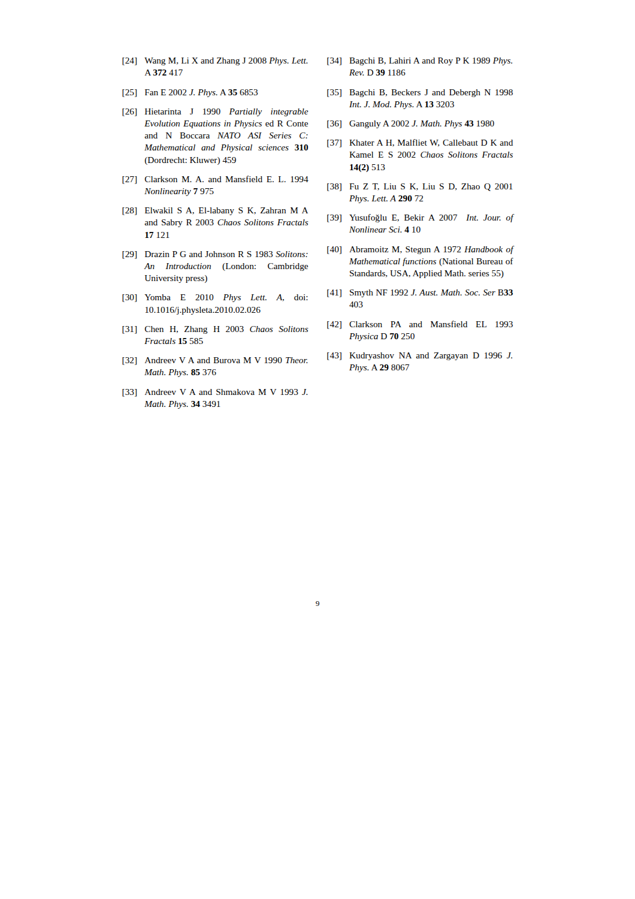[24] Wang M, Li X and Zhang J 2008 Phys. Lett. A 372 417
[25] Fan E 2002 J. Phys. A 35 6853
[26] Hietarinta J 1990 Partially integrable Evolution Equations in Physics ed R Conte and N Boccara NATO ASI Series C: Mathematical and Physical sciences 310 (Dordrecht: Kluwer) 459
[27] Clarkson M. A. and Mansfield E. L. 1994 Nonlinearity 7 975
[28] Elwakil S A, El-labany S K, Zahran M A and Sabry R 2003 Chaos Solitons Fractals 17 121
[29] Drazin P G and Johnson R S 1983 Solitons: An Introduction (London: Cambridge University press)
[30] Yomba E 2010 Phys Lett. A, doi: 10.1016/j.physleta.2010.02.026
[31] Chen H, Zhang H 2003 Chaos Solitons Fractals 15 585
[32] Andreev V A and Burova M V 1990 Theor. Math. Phys. 85 376
[33] Andreev V A and Shmakova M V 1993 J. Math. Phys. 34 3491
[34] Bagchi B, Lahiri A and Roy P K 1989 Phys. Rev. D 39 1186
[35] Bagchi B, Beckers J and Debergh N 1998 Int. J. Mod. Phys. A 13 3203
[36] Ganguly A 2002 J. Math. Phys 43 1980
[37] Khater A H, Malfliet W, Callebaut D K and Kamel E S 2002 Chaos Solitons Fractals 14(2) 513
[38] Fu Z T, Liu S K, Liu S D, Zhao Q 2001 Phys. Lett. A 290 72
[39] Yusufoğlu E, Bekir A 2007 Int. Jour. of Nonlinear Sci. 4 10
[40] Abramoitz M, Stegun A 1972 Handbook of Mathematical functions (National Bureau of Standards, USA, Applied Math. series 55)
[41] Smyth NF 1992 J. Aust. Math. Soc. Ser B33 403
[42] Clarkson PA and Mansfield EL 1993 Physica D 70 250
[43] Kudryashov NA and Zargayan D 1996 J. Phys. A 29 8067
9